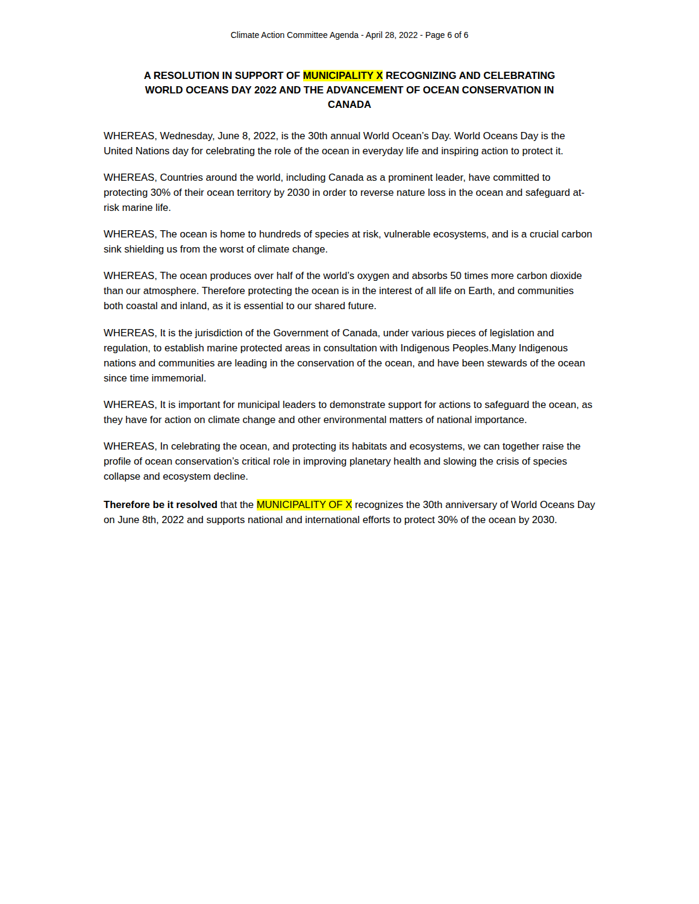Climate Action Committee Agenda - April 28, 2022 - Page 6 of 6
A RESOLUTION IN SUPPORT OF MUNICIPALITY X RECOGNIZING AND CELEBRATING WORLD OCEANS DAY 2022 AND THE ADVANCEMENT OF OCEAN CONSERVATION IN CANADA
WHEREAS, Wednesday, June 8, 2022, is the 30th annual World Ocean’s Day. World Oceans Day is the United Nations day for celebrating the role of the ocean in everyday life and inspiring action to protect it.
WHEREAS, Countries around the world, including Canada as a prominent leader, have committed to protecting 30% of their ocean territory by 2030 in order to reverse nature loss in the ocean and safeguard at-risk marine life.
WHEREAS, The ocean is home to hundreds of species at risk, vulnerable ecosystems, and is a crucial carbon sink shielding us from the worst of climate change.
WHEREAS, The ocean produces over half of the world’s oxygen and absorbs 50 times more carbon dioxide than our atmosphere. Therefore protecting the ocean is in the interest of all life on Earth, and communities both coastal and inland, as it is essential to our shared future.
WHEREAS, It is the jurisdiction of the Government of Canada, under various pieces of legislation and regulation, to establish marine protected areas in consultation with Indigenous Peoples.Many Indigenous nations and communities are leading in the conservation of the ocean, and have been stewards of the ocean since time immemorial.
WHEREAS, It is important for municipal leaders to demonstrate support for actions to safeguard the ocean, as they have for action on climate change and other environmental matters of national importance.
WHEREAS, In celebrating the ocean, and protecting its habitats and ecosystems, we can together raise the profile of ocean conservation’s critical role in improving planetary health and slowing the crisis of species collapse and ecosystem decline.
Therefore be it resolved that the MUNICIPALITY OF X recognizes the 30th anniversary of World Oceans Day on June 8th, 2022 and supports national and international efforts to protect 30% of the ocean by 2030.